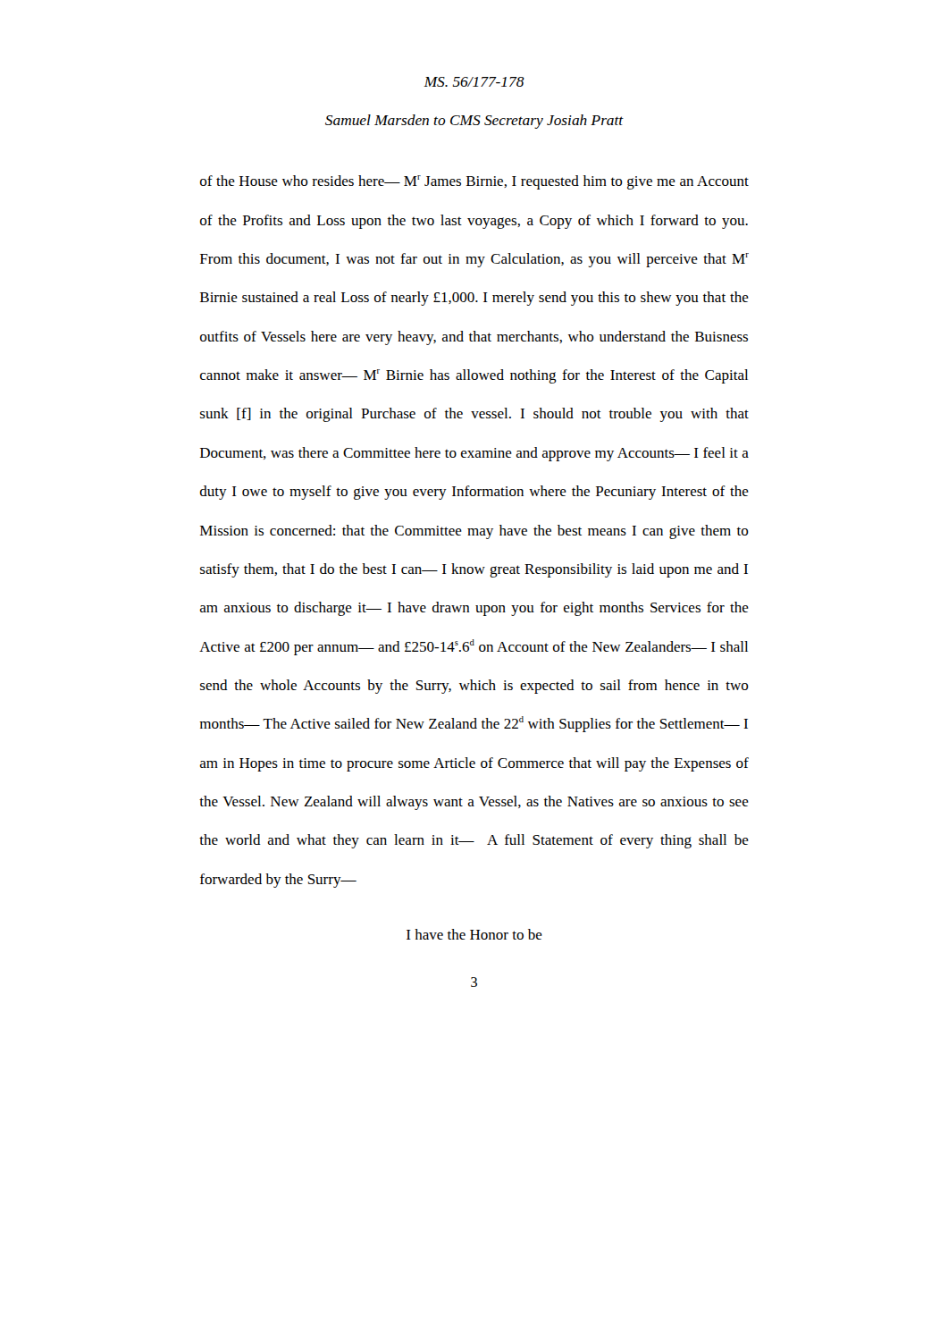MS. 56/177-178
Samuel Marsden to CMS Secretary Josiah Pratt
of the House who resides here— Mr James Birnie, I requested him to give me an Account of the Profits and Loss upon the two last voyages, a Copy of which I forward to you. From this document, I was not far out in my Calculation, as you will perceive that Mr Birnie sustained a real Loss of nearly £1,000. I merely send you this to shew you that the outfits of Vessels here are very heavy, and that merchants, who understand the Buisness cannot make it answer— Mr Birnie has allowed nothing for the Interest of the Capital sunk [f] in the original Purchase of the vessel. I should not trouble you with that Document, was there a Committee here to examine and approve my Accounts— I feel it a duty I owe to myself to give you every Information where the Pecuniary Interest of the Mission is concerned: that the Committee may have the best means I can give them to satisfy them, that I do the best I can— I know great Responsibility is laid upon me and I am anxious to discharge it— I have drawn upon you for eight months Services for the Active at £200 per annum— and £250-14s.6d on Account of the New Zealanders— I shall send the whole Accounts by the Surry, which is expected to sail from hence in two months— The Active sailed for New Zealand the 22d with Supplies for the Settlement— I am in Hopes in time to procure some Article of Commerce that will pay the Expenses of the Vessel. New Zealand will always want a Vessel, as the Natives are so anxious to see the world and what they can learn in it— A full Statement of every thing shall be forwarded by the Surry—
I have the Honor to be
3